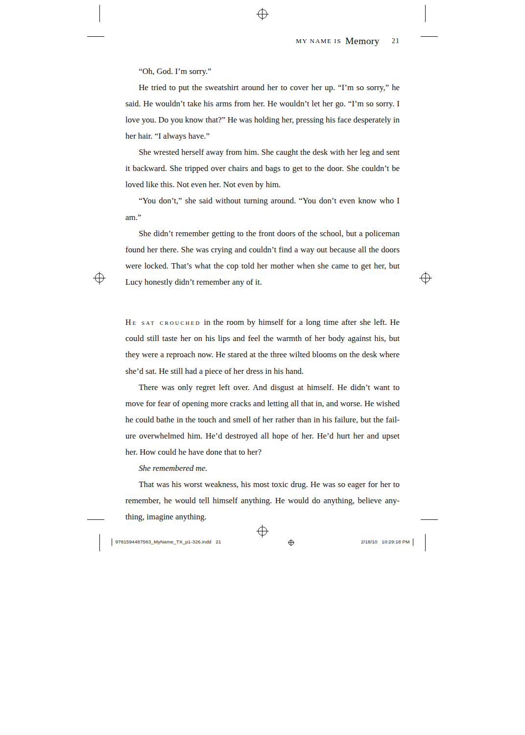my name is Memory 21
“Oh, God. I’m sorry.”
He tried to put the sweatshirt around her to cover her up. “I’m so sorry,” he said. He wouldn’t take his arms from her. He wouldn’t let her go. “I’m so sorry. I love you. Do you know that?” He was holding her, pressing his face desperately in her hair. “I always have.”
She wrested herself away from him. She caught the desk with her leg and sent it backward. She tripped over chairs and bags to get to the door. She couldn’t be loved like this. Not even her. Not even by him.
“You don’t,” she said without turning around. “You don’t even know who I am.”
She didn’t remember getting to the front doors of the school, but a policeman found her there. She was crying and couldn’t find a way out because all the doors were locked. That’s what the cop told her mother when she came to get her, but Lucy honestly didn’t remember any of it.
He sat crouched in the room by himself for a long time after she left. He could still taste her on his lips and feel the warmth of her body against his, but they were a reproach now. He stared at the three wilted blooms on the desk where she’d sat. He still had a piece of her dress in his hand.
There was only regret left over. And disgust at himself. He didn’t want to move for fear of opening more cracks and letting all that in, and worse. He wished he could bathe in the touch and smell of her rather than in his failure, but the failure overwhelmed him. He’d destroyed all hope of her. He’d hurt her and upset her. How could he have done that to her?
She remembered me.
That was his worst weakness, his most toxic drug. He was so eager for her to remember, he would tell himself anything. He would do anything, believe anything, imagine anything.
9781594487583_MyName_TX_p1-326.indd 21 2/18/10 10:29:18 PM